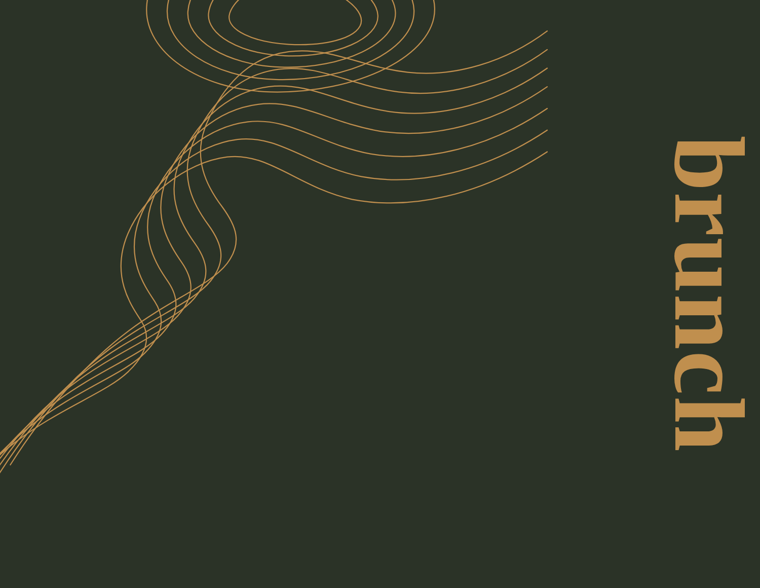brunch